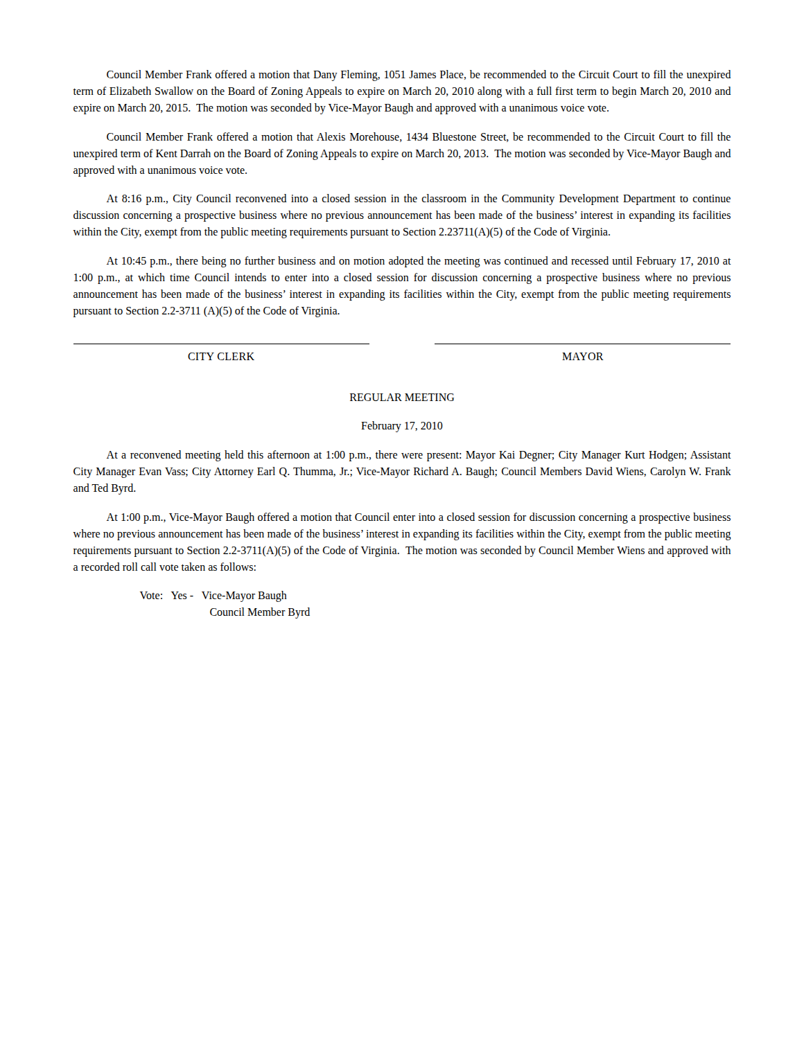Council Member Frank offered a motion that Dany Fleming, 1051 James Place, be recommended to the Circuit Court to fill the unexpired term of Elizabeth Swallow on the Board of Zoning Appeals to expire on March 20, 2010 along with a full first term to begin March 20, 2010 and expire on March 20, 2015. The motion was seconded by Vice-Mayor Baugh and approved with a unanimous voice vote.
Council Member Frank offered a motion that Alexis Morehouse, 1434 Bluestone Street, be recommended to the Circuit Court to fill the unexpired term of Kent Darrah on the Board of Zoning Appeals to expire on March 20, 2013. The motion was seconded by Vice-Mayor Baugh and approved with a unanimous voice vote.
At 8:16 p.m., City Council reconvened into a closed session in the classroom in the Community Development Department to continue discussion concerning a prospective business where no previous announcement has been made of the business’ interest in expanding its facilities within the City, exempt from the public meeting requirements pursuant to Section 2.23711(A)(5) of the Code of Virginia.
At 10:45 p.m., there being no further business and on motion adopted the meeting was continued and recessed until February 17, 2010 at 1:00 p.m., at which time Council intends to enter into a closed session for discussion concerning a prospective business where no previous announcement has been made of the business’ interest in expanding its facilities within the City, exempt from the public meeting requirements pursuant to Section 2.2-3711 (A)(5) of the Code of Virginia.
CITY CLERK
MAYOR
REGULAR MEETING
February 17, 2010
At a reconvened meeting held this afternoon at 1:00 p.m., there were present: Mayor Kai Degner; City Manager Kurt Hodgen; Assistant City Manager Evan Vass; City Attorney Earl Q. Thumma, Jr.; Vice-Mayor Richard A. Baugh; Council Members David Wiens, Carolyn W. Frank and Ted Byrd.
At 1:00 p.m., Vice-Mayor Baugh offered a motion that Council enter into a closed session for discussion concerning a prospective business where no previous announcement has been made of the business’ interest in expanding its facilities within the City, exempt from the public meeting requirements pursuant to Section 2.2-3711(A)(5) of the Code of Virginia. The motion was seconded by Council Member Wiens and approved with a recorded roll call vote taken as follows:
Vote: Yes - Vice-Mayor Baugh
Council Member Byrd